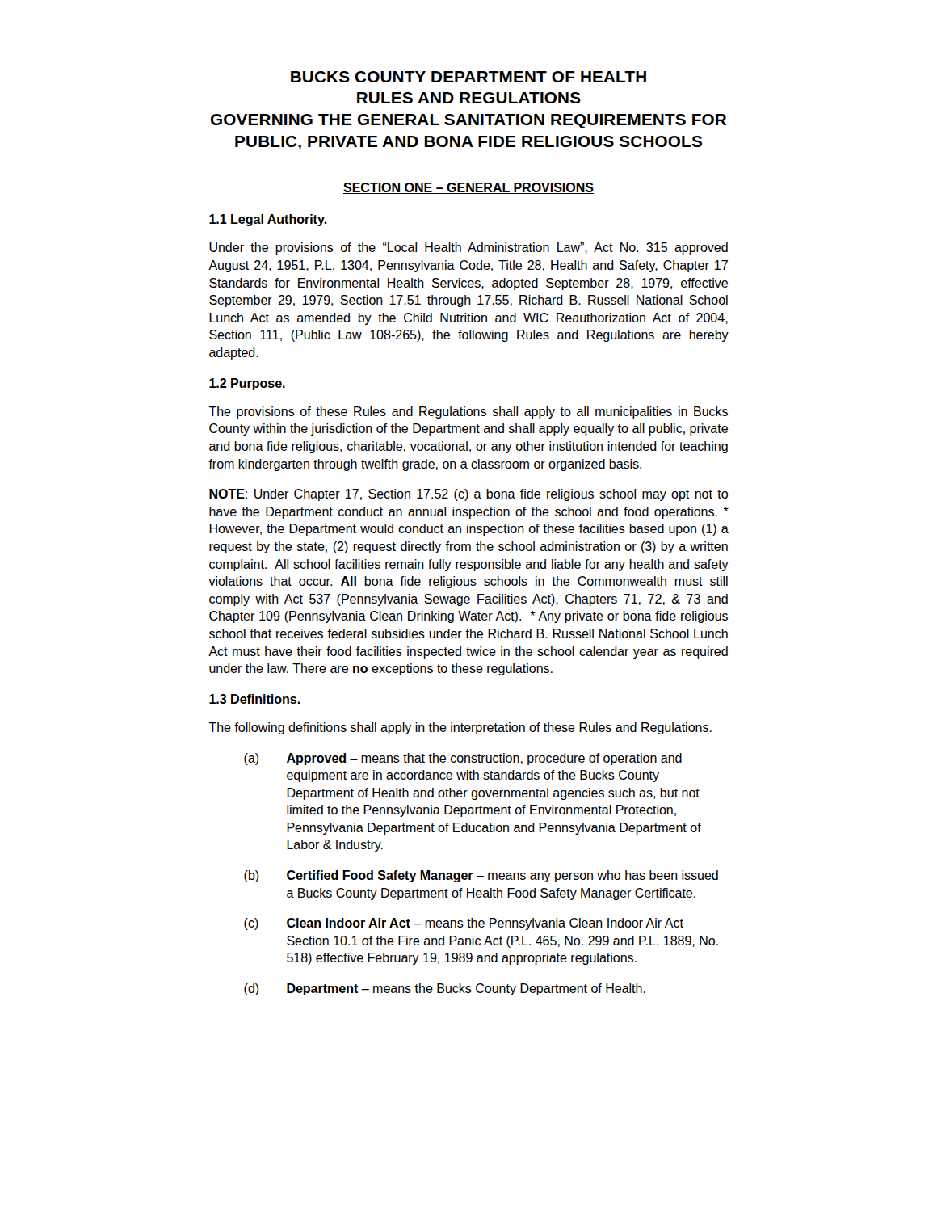BUCKS COUNTY DEPARTMENT OF HEALTH
RULES AND REGULATIONS
GOVERNING THE GENERAL SANITATION REQUIREMENTS FOR
PUBLIC, PRIVATE AND BONA FIDE RELIGIOUS SCHOOLS
SECTION ONE – GENERAL PROVISIONS
1.1 Legal Authority.
Under the provisions of the “Local Health Administration Law”, Act No. 315 approved August 24, 1951, P.L. 1304, Pennsylvania Code, Title 28, Health and Safety, Chapter 17 Standards for Environmental Health Services, adopted September 28, 1979, effective September 29, 1979, Section 17.51 through 17.55, Richard B. Russell National School Lunch Act as amended by the Child Nutrition and WIC Reauthorization Act of 2004, Section 111, (Public Law 108-265), the following Rules and Regulations are hereby adapted.
1.2 Purpose.
The provisions of these Rules and Regulations shall apply to all municipalities in Bucks County within the jurisdiction of the Department and shall apply equally to all public, private and bona fide religious, charitable, vocational, or any other institution intended for teaching from kindergarten through twelfth grade, on a classroom or organized basis.
NOTE: Under Chapter 17, Section 17.52 (c) a bona fide religious school may opt not to have the Department conduct an annual inspection of the school and food operations. * However, the Department would conduct an inspection of these facilities based upon (1) a request by the state, (2) request directly from the school administration or (3) by a written complaint. All school facilities remain fully responsible and liable for any health and safety violations that occur. All bona fide religious schools in the Commonwealth must still comply with Act 537 (Pennsylvania Sewage Facilities Act), Chapters 71, 72, & 73 and Chapter 109 (Pennsylvania Clean Drinking Water Act). * Any private or bona fide religious school that receives federal subsidies under the Richard B. Russell National School Lunch Act must have their food facilities inspected twice in the school calendar year as required under the law. There are no exceptions to these regulations.
1.3 Definitions.
The following definitions shall apply in the interpretation of these Rules and Regulations.
(a) Approved – means that the construction, procedure of operation and equipment are in accordance with standards of the Bucks County Department of Health and other governmental agencies such as, but not limited to the Pennsylvania Department of Environmental Protection, Pennsylvania Department of Education and Pennsylvania Department of Labor & Industry.
(b) Certified Food Safety Manager – means any person who has been issued a Bucks County Department of Health Food Safety Manager Certificate.
(c) Clean Indoor Air Act – means the Pennsylvania Clean Indoor Air Act Section 10.1 of the Fire and Panic Act (P.L. 465, No. 299 and P.L. 1889, No. 518) effective February 19, 1989 and appropriate regulations.
(d) Department – means the Bucks County Department of Health.